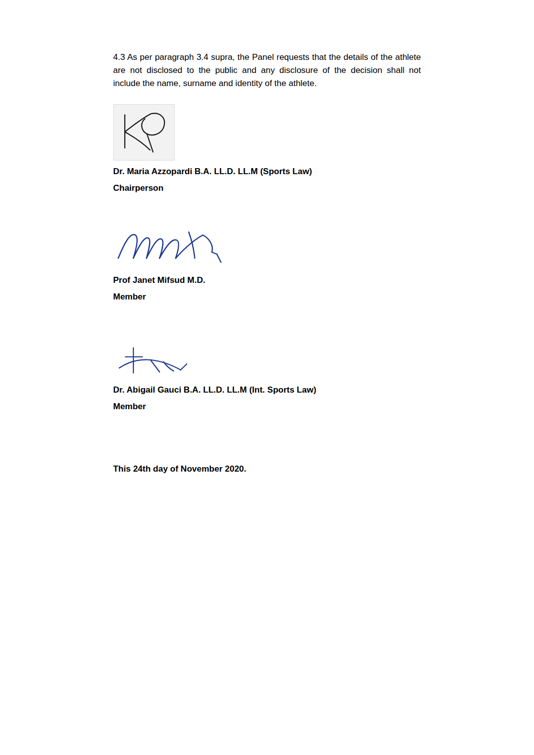4.3 As per paragraph 3.4 supra, the Panel requests that the details of the athlete are not disclosed to the public and any disclosure of the decision shall not include the name, surname and identity of the athlete.
Dr. Maria Azzopardi B.A. LL.D. LL.M (Sports Law)
Chairperson
Prof Janet Mifsud M.D.
Member
Dr. Abigail Gauci B.A. LL.D. LL.M (Int. Sports Law)
Member
This 24th day of November 2020.